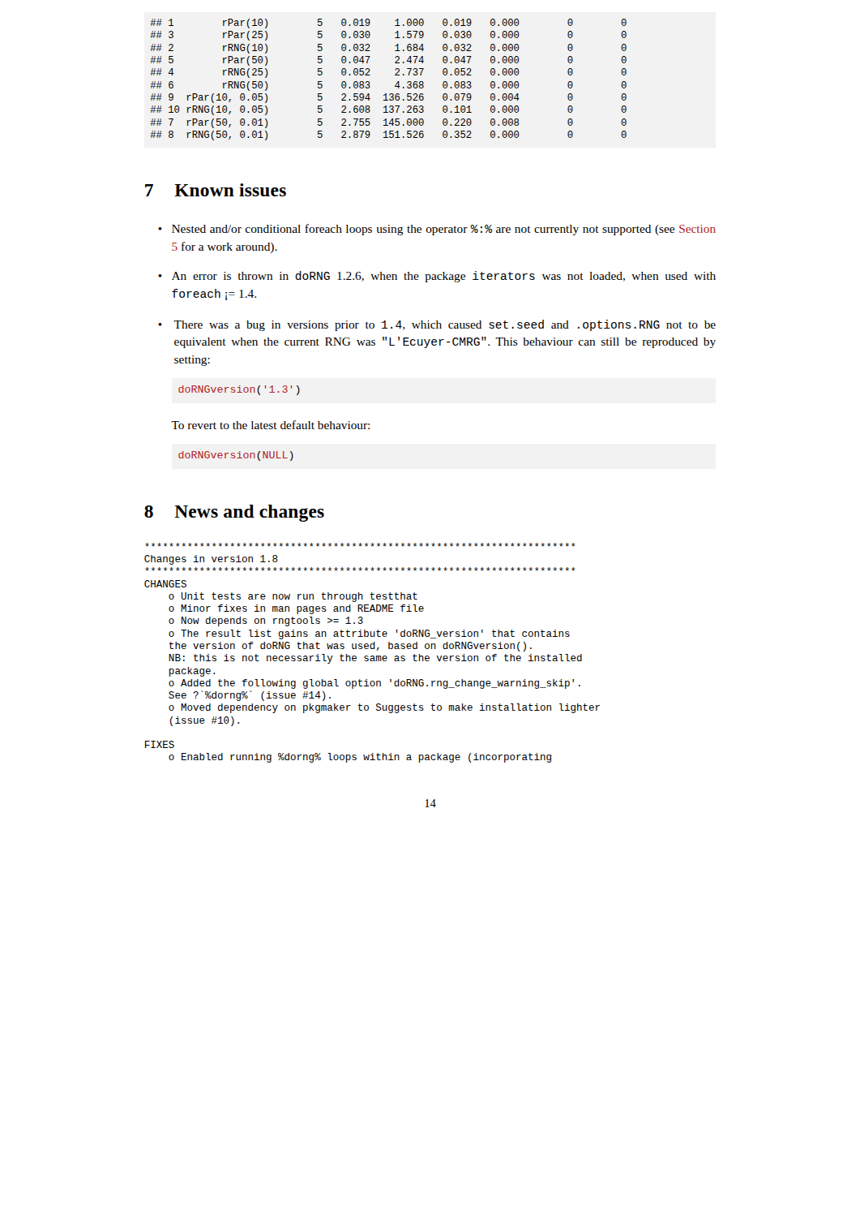## 1        rPar(10)        5   0.019    1.000   0.019   0.000        0        0
## 3        rPar(25)        5   0.030    1.579   0.030   0.000        0        0
## 2        rRNG(10)        5   0.032    1.684   0.032   0.000        0        0
## 5        rPar(50)        5   0.047    2.474   0.047   0.000        0        0
## 4        rRNG(25)        5   0.052    2.737   0.052   0.000        0        0
## 6        rRNG(50)        5   0.083    4.368   0.083   0.000        0        0
## 9  rPar(10, 0.05)        5   2.594  136.526   0.079   0.004        0        0
## 10 rRNG(10, 0.05)        5   2.608  137.263   0.101   0.000        0        0
## 7  rPar(50, 0.01)        5   2.755  145.000   0.220   0.008        0        0
## 8  rRNG(50, 0.01)        5   2.879  151.526   0.352   0.000        0        0
7 Known issues
Nested and/or conditional foreach loops using the operator %:% are not currently not supported (see Section 5 for a work around).
An error is thrown in doRNG 1.2.6, when the package iterators was not loaded, when used with foreach ¡= 1.4.
There was a bug in versions prior to 1.4, which caused set.seed and .options.RNG not to be equivalent when the current RNG was "L'Ecuyer-CMRG". This behaviour can still be reproduced by setting:
doRNGversion('1.3')
To revert to the latest default behaviour:
doRNGversion(NULL)
8 News and changes
***********************************************************************
Changes in version 1.8
***********************************************************************
CHANGES
    o Unit tests are now run through testthat
    o Minor fixes in man pages and README file
    o Now depends on rngtools >= 1.3
    o The result list gains an attribute 'doRNG_version' that contains
    the version of doRNG that was used, based on doRNGversion().
    NB: this is not necessarily the same as the version of the installed
    package.
    o Added the following global option 'doRNG.rng_change_warning_skip'.
    See ?`%dorng%` (issue #14).
    o Moved dependency on pkgmaker to Suggests to make installation lighter
    (issue #10).

FIXES
    o Enabled running %dorng% loops within a package (incorporating
14